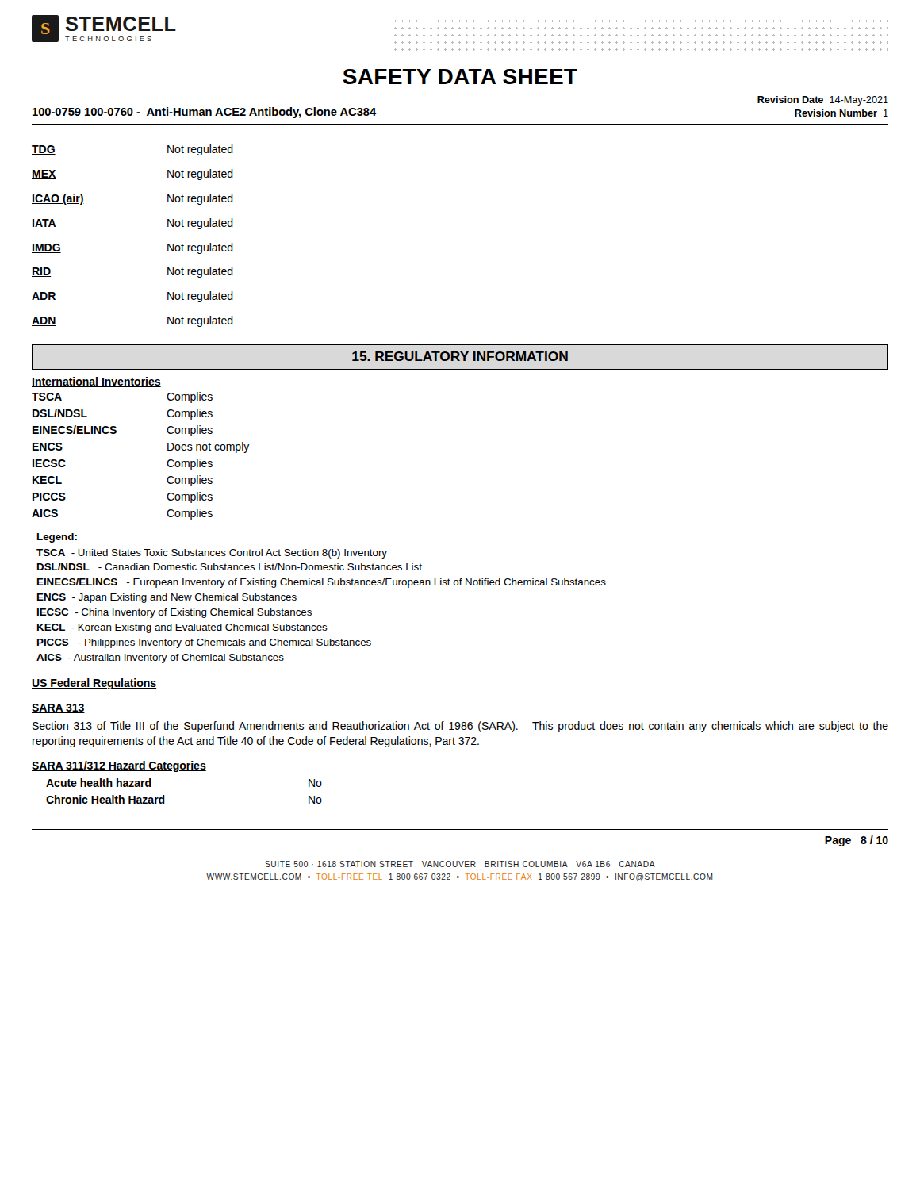S
STEMCELL
TECHNOLOGIES
SAFETY DATA SHEET
100-0759 100-0760 - Anti-Human ACE2 Antibody, Clone AC384
Revision Date 14-May-2021
Revision Number 1
| TDG | Not regulated |
| MEX | Not regulated |
| ICAO (air) | Not regulated |
| IATA | Not regulated |
| IMDG | Not regulated |
| RID | Not regulated |
| ADR | Not regulated |
| ADN | Not regulated |
15. REGULATORY INFORMATION
International Inventories
| TSCA | Complies |
| DSL/NDSL | Complies |
| EINECS/ELINCS | Complies |
| ENCS | Does not comply |
| IECSC | Complies |
| KECL | Complies |
| PICCS | Complies |
| AICS | Complies |
Legend:
TSCA - United States Toxic Substances Control Act Section 8(b) Inventory
DSL/NDSL - Canadian Domestic Substances List/Non-Domestic Substances List
EINECS/ELINCS - European Inventory of Existing Chemical Substances/European List of Notified Chemical Substances
ENCS - Japan Existing and New Chemical Substances
IECSC - China Inventory of Existing Chemical Substances
KECL - Korean Existing and Evaluated Chemical Substances
PICCS - Philippines Inventory of Chemicals and Chemical Substances
AICS - Australian Inventory of Chemical Substances
US Federal Regulations
SARA 313
Section 313 of Title III of the Superfund Amendments and Reauthorization Act of 1986 (SARA). This product does not contain any chemicals which are subject to the reporting requirements of the Act and Title 40 of the Code of Federal Regulations, Part 372.
SARA 311/312 Hazard Categories
| Acute health hazard | No |
| Chronic Health Hazard | No |
Page 8 / 10
SUITE 500 · 1618 STATION STREET VANCOUVER BRITISH COLUMBIA V6A 1B6 CANADA
WWW.STEMCELL.COM • TOLL-FREE TEL 1 800 667 0322 • TOLL-FREE FAX 1 800 567 2899 • INFO@STEMCELL.COM